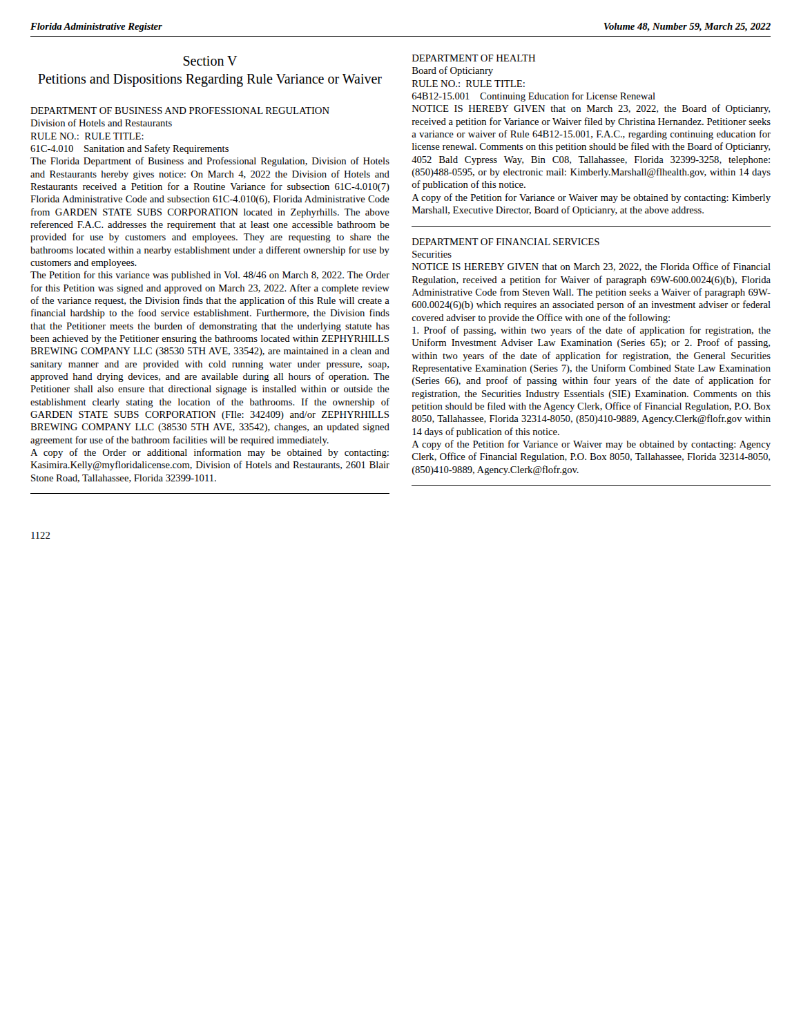Florida Administrative Register
Volume 48, Number 59, March 25, 2022
Section V
Petitions and Dispositions Regarding Rule Variance or Waiver
DEPARTMENT OF BUSINESS AND PROFESSIONAL REGULATION
Division of Hotels and Restaurants
RULE NO.: RULE TITLE:
61C-4.010 Sanitation and Safety Requirements
The Florida Department of Business and Professional Regulation, Division of Hotels and Restaurants hereby gives notice: On March 4, 2022 the Division of Hotels and Restaurants received a Petition for a Routine Variance for subsection 61C-4.010(7) Florida Administrative Code and subsection 61C-4.010(6), Florida Administrative Code from GARDEN STATE SUBS CORPORATION located in Zephyrhills. The above referenced F.A.C. addresses the requirement that at least one accessible bathroom be provided for use by customers and employees. They are requesting to share the bathrooms located within a nearby establishment under a different ownership for use by customers and employees.
The Petition for this variance was published in Vol. 48/46 on March 8, 2022. The Order for this Petition was signed and approved on March 23, 2022. After a complete review of the variance request, the Division finds that the application of this Rule will create a financial hardship to the food service establishment. Furthermore, the Division finds that the Petitioner meets the burden of demonstrating that the underlying statute has been achieved by the Petitioner ensuring the bathrooms located within ZEPHYRHILLS BREWING COMPANY LLC (38530 5TH AVE, 33542), are maintained in a clean and sanitary manner and are provided with cold running water under pressure, soap, approved hand drying devices, and are available during all hours of operation. The Petitioner shall also ensure that directional signage is installed within or outside the establishment clearly stating the location of the bathrooms. If the ownership of GARDEN STATE SUBS CORPORATION (FIle: 342409) and/or ZEPHYRHILLS BREWING COMPANY LLC (38530 5TH AVE, 33542), changes, an updated signed agreement for use of the bathroom facilities will be required immediately.
A copy of the Order or additional information may be obtained by contacting: Kasimira.Kelly@myfloridalicense.com, Division of Hotels and Restaurants, 2601 Blair Stone Road, Tallahassee, Florida 32399-1011.
DEPARTMENT OF HEALTH
Board of Opticianry
RULE NO.: RULE TITLE:
64B12-15.001 Continuing Education for License Renewal
NOTICE IS HEREBY GIVEN that on March 23, 2022, the Board of Opticianry, received a petition for Variance or Waiver filed by Christina Hernandez. Petitioner seeks a variance or waiver of Rule 64B12-15.001, F.A.C., regarding continuing education for license renewal. Comments on this petition should be filed with the Board of Opticianry, 4052 Bald Cypress Way, Bin C08, Tallahassee, Florida 32399-3258, telephone: (850)488-0595, or by electronic mail: Kimberly.Marshall@flhealth.gov, within 14 days of publication of this notice.
A copy of the Petition for Variance or Waiver may be obtained by contacting: Kimberly Marshall, Executive Director, Board of Opticianry, at the above address.
DEPARTMENT OF FINANCIAL SERVICES
Securities
NOTICE IS HEREBY GIVEN that on March 23, 2022, the Florida Office of Financial Regulation, received a petition for Waiver of paragraph 69W-600.0024(6)(b), Florida Administrative Code from Steven Wall. The petition seeks a Waiver of paragraph 69W-600.0024(6)(b) which requires an associated person of an investment adviser or federal covered adviser to provide the Office with one of the following:
1. Proof of passing, within two years of the date of application for registration, the Uniform Investment Adviser Law Examination (Series 65); or 2. Proof of passing, within two years of the date of application for registration, the General Securities Representative Examination (Series 7), the Uniform Combined State Law Examination (Series 66), and proof of passing within four years of the date of application for registration, the Securities Industry Essentials (SIE) Examination. Comments on this petition should be filed with the Agency Clerk, Office of Financial Regulation, P.O. Box 8050, Tallahassee, Florida 32314-8050, (850)410-9889, Agency.Clerk@flofr.gov within 14 days of publication of this notice.
A copy of the Petition for Variance or Waiver may be obtained by contacting: Agency Clerk, Office of Financial Regulation, P.O. Box 8050, Tallahassee, Florida 32314-8050, (850)410-9889, Agency.Clerk@flofr.gov.
1122